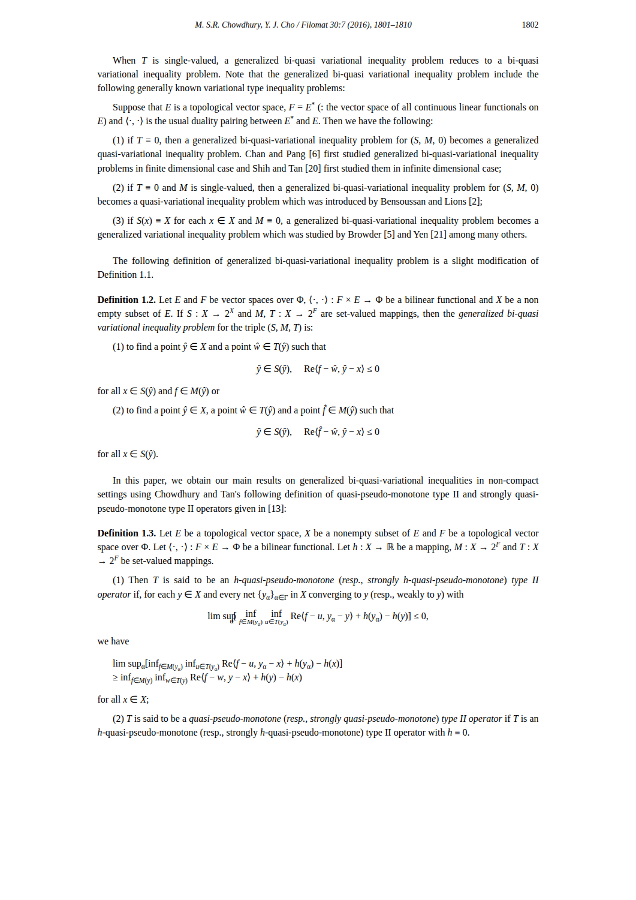M. S.R. Chowdhury, Y. J. Cho / Filomat 30:7 (2016), 1801–1810 1802
When T is single-valued, a generalized bi-quasi variational inequality problem reduces to a bi-quasi variational inequality problem. Note that the generalized bi-quasi variational inequality problem include the following generally known variational type inequality problems:
Suppose that E is a topological vector space, F = E* (: the vector space of all continuous linear functionals on E) and ⟨·, ·⟩ is the usual duality pairing between E* and E. Then we have the following:
(1) if T ≡ 0, then a generalized bi-quasi-variational inequality problem for (S, M, 0) becomes a generalized quasi-variational inequality problem. Chan and Pang [6] first studied generalized bi-quasi-variational inequality problems in finite dimensional case and Shih and Tan [20] first studied them in infinite dimensional case;
(2) if T ≡ 0 and M is single-valued, then a generalized bi-quasi-variational inequality problem for (S, M, 0) becomes a quasi-variational inequality problem which was introduced by Bensoussan and Lions [2];
(3) if S(x) ≡ X for each x ∈ X and M ≡ 0, a generalized bi-quasi-variational inequality problem becomes a generalized variational inequality problem which was studied by Browder [5] and Yen [21] among many others.
The following definition of generalized bi-quasi-variational inequality problem is a slight modification of Definition 1.1.
Definition 1.2. Let E and F be vector spaces over Φ, ⟨·, ·⟩ : F × E → Φ be a bilinear functional and X be a non empty subset of E. If S : X → 2X and M, T : X → 2F are set-valued mappings, then the generalized bi-quasi variational inequality problem for the triple (S, M, T) is:
(1) to find a point ŷ ∈ X and a point ŵ ∈ T(ŷ) such that
ŷ ∈ S(ŷ), Re⟨f − ŵ, ŷ − x⟩ ≤ 0
for all x ∈ S(ŷ) and f ∈ M(ŷ) or
(2) to find a point ŷ ∈ X, a point ŵ ∈ T(ŷ) and a point f̂ ∈ M(ŷ) such that
ŷ ∈ S(ŷ), Re⟨f̂ − ŵ, ŷ − x⟩ ≤ 0
for all x ∈ S(ŷ).
In this paper, we obtain our main results on generalized bi-quasi-variational inequalities in non-compact settings using Chowdhury and Tan's following definition of quasi-pseudo-monotone type II and strongly quasi-pseudo-monotone type II operators given in [13]:
Definition 1.3. Let E be a topological vector space, X be a nonempty subset of E and F be a topological vector space over Φ. Let ⟨·, ·⟩ : F × E → Φ be a bilinear functional. Let h : X → ℝ be a mapping, M : X → 2F and T : X → 2F be set-valued mappings.
(1) Then T is said to be an h-quasi-pseudo-monotone (resp., strongly h-quasi-pseudo-monotone) type II operator if, for each y ∈ X and every net {yα}α∈Γ in X converging to y (resp., weakly to y) with
lim sup α[ inf f∈M(yα) inf u∈T(yα) Re⟨f − u, yα − y⟩ + h(yα) − h(y)] ≤ 0,
we have
lim supα[inff∈M(yα) infu∈T(yα) Re⟨f − u, yα − x⟩ + h(yα) − h(x)]
≥ inff∈M(y) infw∈T(y) Re⟨f − w, y − x⟩ + h(y) − h(x)
for all x ∈ X;
(2) T is said to be a quasi-pseudo-monotone (resp., strongly quasi-pseudo-monotone) type II operator if T is an h-quasi-pseudo-monotone (resp., strongly h-quasi-pseudo-monotone) type II operator with h ≡ 0.